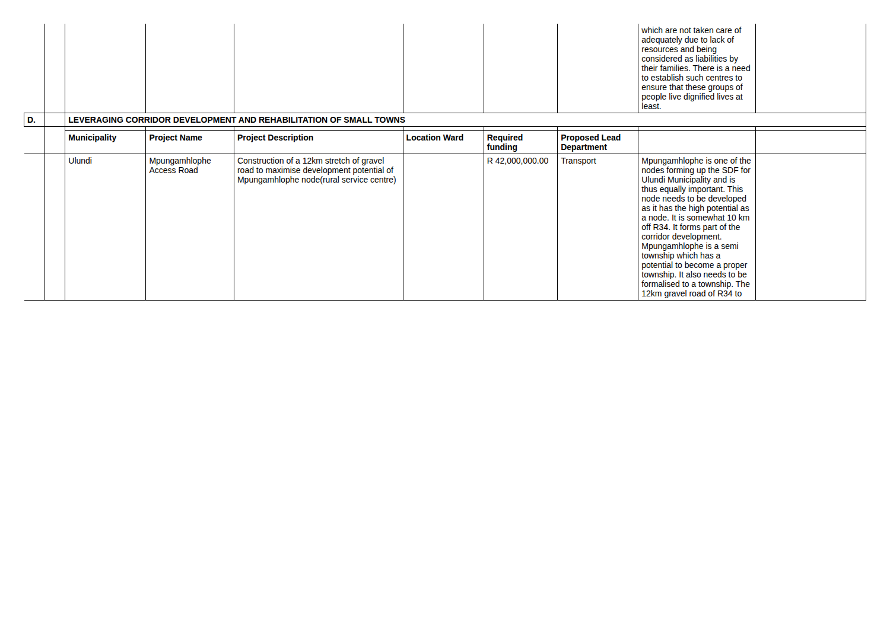| | | | | | | | | which are not taken care of adequately due to lack of resources and being considered as liabilities by their families. There is a need to establish such centres to ensure that these groups of people live dignified lives at least. | |
| D. | | LEVERAGING CORRIDOR DEVELOPMENT AND REHABILITATION OF SMALL TOWNS |
| | | Municipality | Project Name | Project Description | Location Ward | Required funding | Proposed Lead Department | | |
| | | Ulundi | Mpungamhlophe Access Road | Construction of a 12km stretch of gravel road to maximise development potential of Mpungamhlophe node(rural service centre) | | R 42,000,000.00 | Transport | Mpungamhlophe is one of the nodes forming up the SDF for Ulundi Municipality and is thus equally important. This node needs to be developed as it has the high potential as a node. It is somewhat 10 km off R34. It forms part of the corridor development. Mpungamhlophe is a semi township which has a potential to become a proper township. It also needs to be formalised to a township. The 12km gravel road of R34 to | |